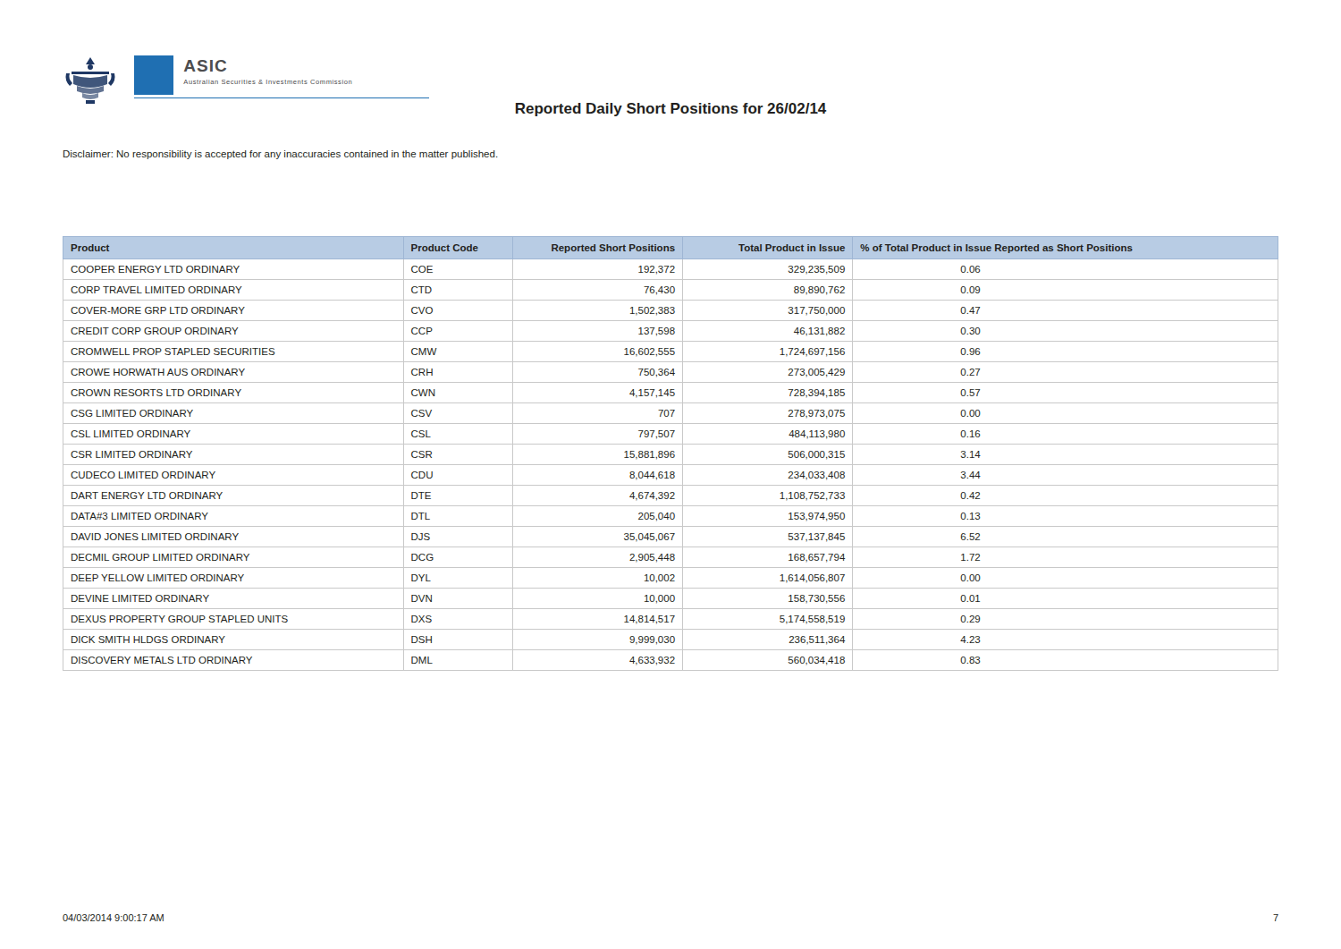ASIC
Australian Securities & Investments Commission
Reported Daily Short Positions for 26/02/14
Disclaimer: No responsibility is accepted for any inaccuracies contained in the matter published.
| Product | Product Code | Reported Short Positions | Total Product in Issue | % of Total Product in Issue Reported as Short Positions |
| --- | --- | --- | --- | --- |
| COOPER ENERGY LTD ORDINARY | COE | 192,372 | 329,235,509 | 0.06 |
| CORP TRAVEL LIMITED ORDINARY | CTD | 76,430 | 89,890,762 | 0.09 |
| COVER-MORE GRP LTD ORDINARY | CVO | 1,502,383 | 317,750,000 | 0.47 |
| CREDIT CORP GROUP ORDINARY | CCP | 137,598 | 46,131,882 | 0.30 |
| CROMWELL PROP STAPLED SECURITIES | CMW | 16,602,555 | 1,724,697,156 | 0.96 |
| CROWE HORWATH AUS ORDINARY | CRH | 750,364 | 273,005,429 | 0.27 |
| CROWN RESORTS LTD ORDINARY | CWN | 4,157,145 | 728,394,185 | 0.57 |
| CSG LIMITED ORDINARY | CSV | 707 | 278,973,075 | 0.00 |
| CSL LIMITED ORDINARY | CSL | 797,507 | 484,113,980 | 0.16 |
| CSR LIMITED ORDINARY | CSR | 15,881,896 | 506,000,315 | 3.14 |
| CUDECO LIMITED ORDINARY | CDU | 8,044,618 | 234,033,408 | 3.44 |
| DART ENERGY LTD ORDINARY | DTE | 4,674,392 | 1,108,752,733 | 0.42 |
| DATA#3 LIMITED ORDINARY | DTL | 205,040 | 153,974,950 | 0.13 |
| DAVID JONES LIMITED ORDINARY | DJS | 35,045,067 | 537,137,845 | 6.52 |
| DECMIL GROUP LIMITED ORDINARY | DCG | 2,905,448 | 168,657,794 | 1.72 |
| DEEP YELLOW LIMITED ORDINARY | DYL | 10,002 | 1,614,056,807 | 0.00 |
| DEVINE LIMITED ORDINARY | DVN | 10,000 | 158,730,556 | 0.01 |
| DEXUS PROPERTY GROUP STAPLED UNITS | DXS | 14,814,517 | 5,174,558,519 | 0.29 |
| DICK SMITH HLDGS ORDINARY | DSH | 9,999,030 | 236,511,364 | 4.23 |
| DISCOVERY METALS LTD ORDINARY | DML | 4,633,932 | 560,034,418 | 0.83 |
04/03/2014 9:00:17 AM 7